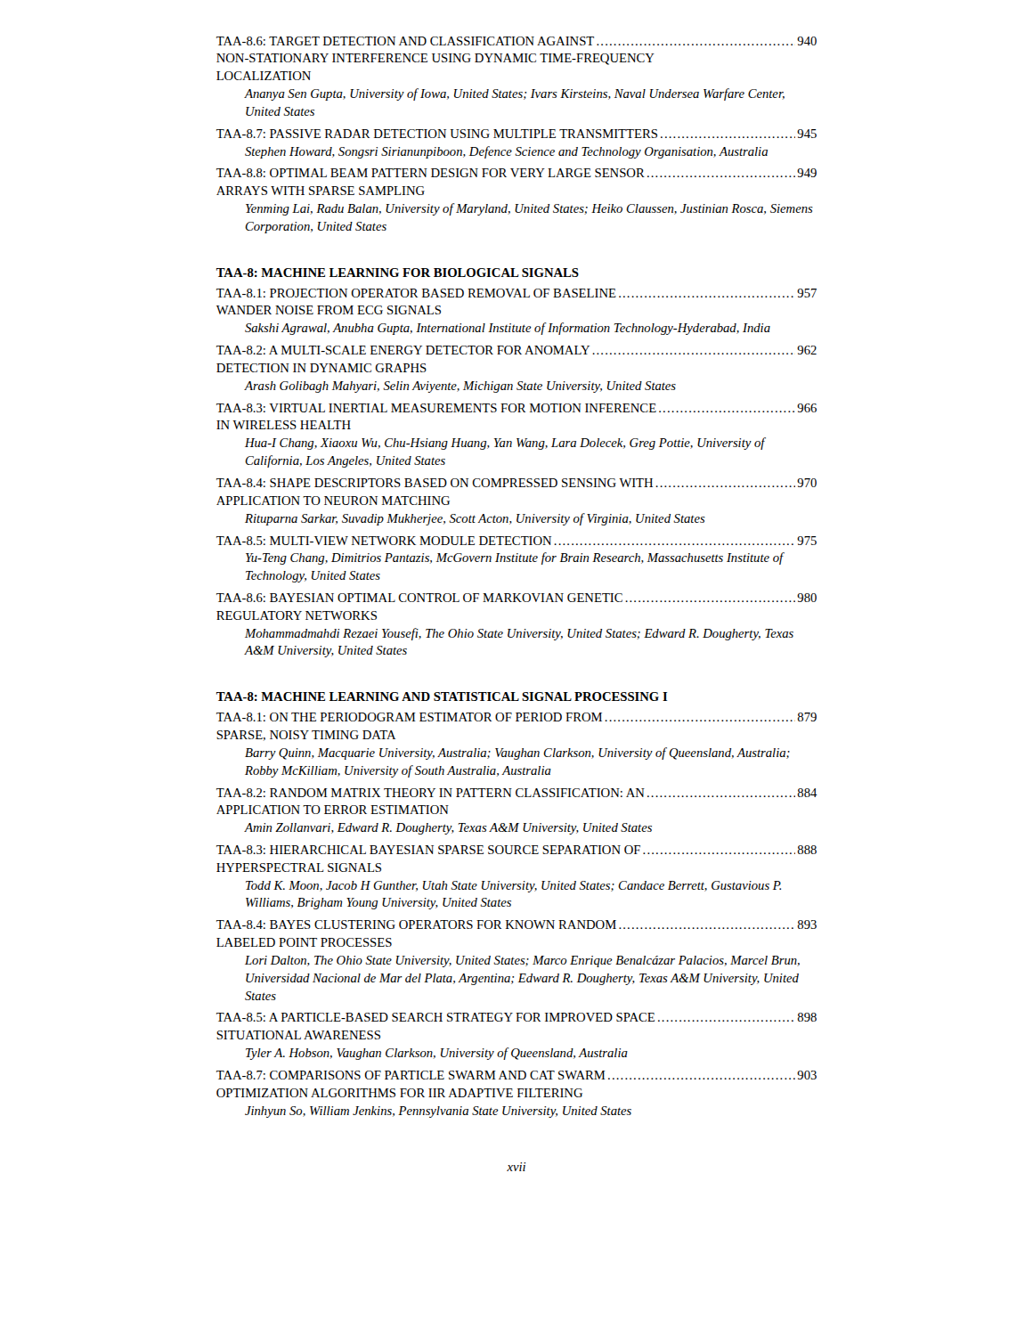TAa-8.6: TARGET DETECTION AND CLASSIFICATION AGAINST ........................................................... 940
NON-STATIONARY INTERFERENCE USING DYNAMIC TIME-FREQUENCY
LOCALIZATION
Ananya Sen Gupta, University of Iowa, United States; Ivars Kirsteins, Naval Undersea Warfare Center, United States
TAa-8.7: PASSIVE RADAR DETECTION USING MULTIPLE TRANSMITTERS ............................................. 945
Stephen Howard, Songsri Sirianunpiboon, Defence Science and Technology Organisation, Australia
TAa-8.8: OPTIMAL BEAM PATTERN DESIGN FOR VERY LARGE SENSOR ................................................. 949
ARRAYS WITH SPARSE SAMPLING
Yenming Lai, Radu Balan, University of Maryland, United States; Heiko Claussen, Justinian Rosca, Siemens Corporation, United States
TAa-8: MACHINE LEARNING FOR BIOLOGICAL SIGNALS
TAa-8.1: PROJECTION OPERATOR BASED REMOVAL OF BASELINE ......................................................... 957
WANDER NOISE FROM ECG SIGNALS
Sakshi Agrawal, Anubha Gupta, International Institute of Information Technology-Hyderabad, India
TAa-8.2: A MULTI-SCALE ENERGY DETECTOR FOR ANOMALY ................................................................. 962
DETECTION IN DYNAMIC GRAPHS
Arash Golibagh Mahyari, Selin Aviyente, Michigan State University, United States
TAa-8.3: VIRTUAL INERTIAL MEASUREMENTS FOR MOTION INFERENCE ............................................. 966
IN WIRELESS HEALTH
Hua-I Chang, Xiaoxu Wu, Chu-Hsiang Huang, Yan Wang, Lara Dolecek, Greg Pottie, University of California, Los Angeles, United States
TAa-8.4: SHAPE DESCRIPTORS BASED ON COMPRESSED SENSING WITH .............................................. 970
APPLICATION TO NEURON MATCHING
Rituparna Sarkar, Suvadip Mukherjee, Scott Acton, University of Virginia, United States
TAa-8.5: MULTI-VIEW NETWORK MODULE DETECTION ............................................................................. 975
Yu-Teng Chang, Dimitrios Pantazis, McGovern Institute for Brain Research, Massachusetts Institute of Technology, United States
TAa-8.6: BAYESIAN OPTIMAL CONTROL OF MARKOVIAN GENETIC ....................................................... 980
REGULATORY NETWORKS
Mohammadmahdi Rezaei Yousefi, The Ohio State University, United States; Edward R. Dougherty, Texas A&M University, United States
TAa-8: MACHINE LEARNING AND STATISTICAL SIGNAL PROCESSING I
TAa-8.1: ON THE PERIODOGRAM ESTIMATOR OF PERIOD FROM ............................................................ 879
SPARSE, NOISY TIMING DATA
Barry Quinn, Macquarie University, Australia; Vaughan Clarkson, University of Queensland, Australia; Robby McKilliam, University of South Australia, Australia
TAa-8.2: RANDOM MATRIX THEORY IN PATTERN CLASSIFICATION: AN ................................................ 884
APPLICATION TO ERROR ESTIMATION
Amin Zollanvari, Edward R. Dougherty, Texas A&M University, United States
TAa-8.3: HIERARCHICAL BAYESIAN SPARSE SOURCE SEPARATION OF .................................................... 888
HYPERSPECTRAL SIGNALS
Todd K. Moon, Jacob H Gunther, Utah State University, United States; Candace Berrett, Gustavious P. Williams, Brigham Young University, United States
TAa-8.4: BAYES CLUSTERING OPERATORS FOR KNOWN RANDOM ......................................................... 893
LABELED POINT PROCESSES
Lori Dalton, The Ohio State University, United States; Marco Enrique Benalcázar Palacios, Marcel Brun, Universidad Nacional de Mar del Plata, Argentina; Edward R. Dougherty, Texas A&M University, United States
TAa-8.5: A PARTICLE-BASED SEARCH STRATEGY FOR IMPROVED SPACE ............................................. 898
SITUATIONAL AWARENESS
Tyler A. Hobson, Vaughan Clarkson, University of Queensland, Australia
TAa-8.7: COMPARISONS OF PARTICLE SWARM AND CAT SWARM ............................................................ 903
OPTIMIZATION ALGORITHMS FOR IIR ADAPTIVE FILTERING
Jinhyun So, William Jenkins, Pennsylvania State University, United States
xvii